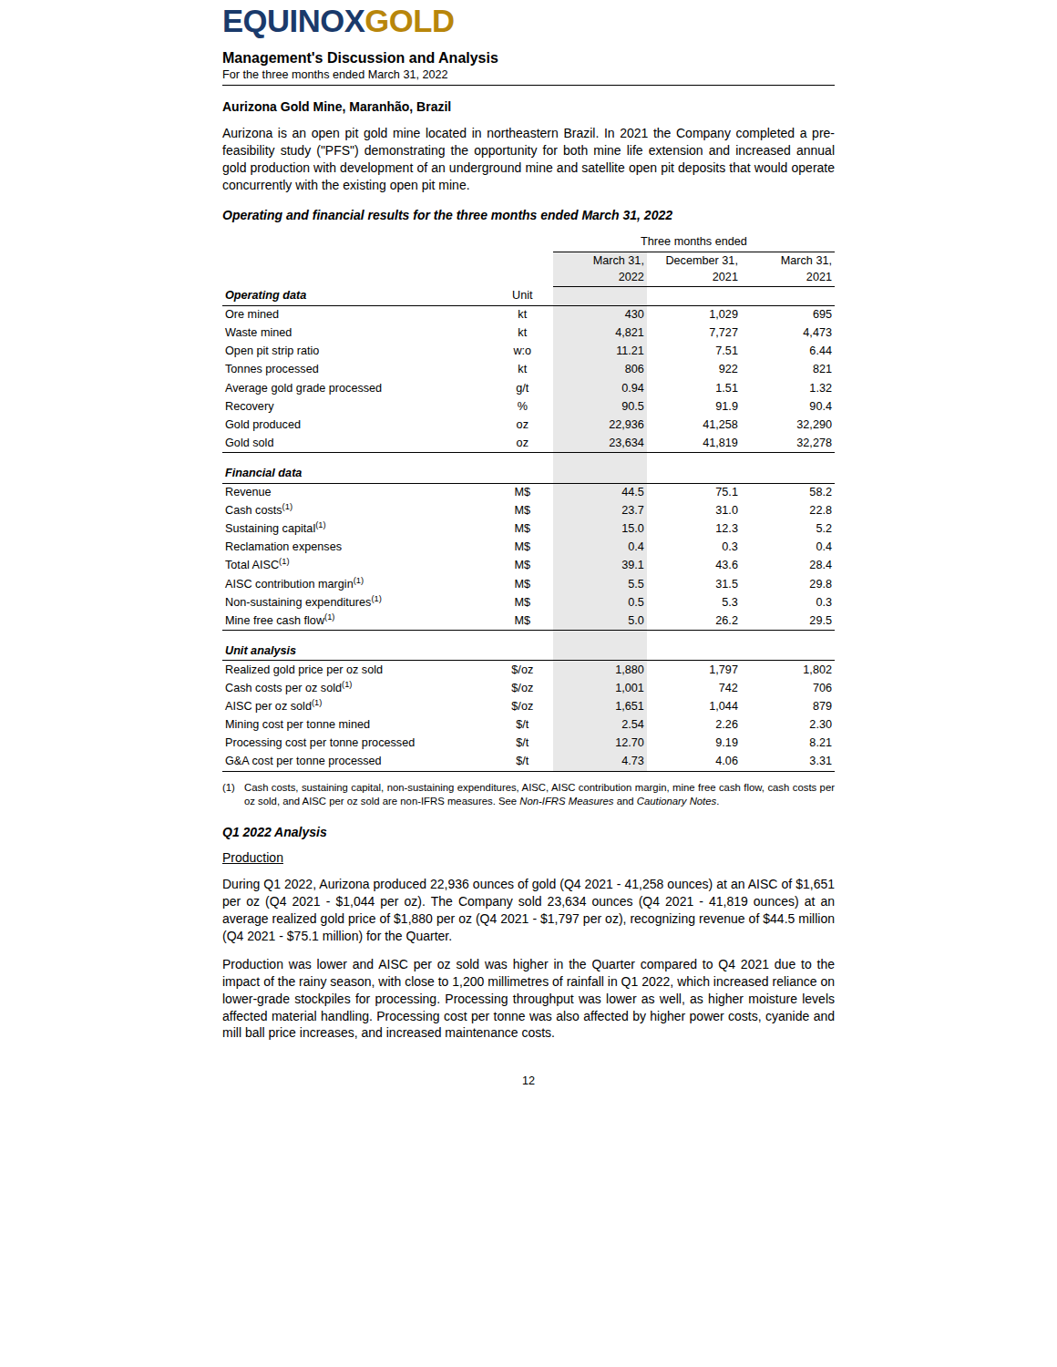EQUINOX GOLD
Management's Discussion and Analysis
For the three months ended March 31, 2022
Aurizona Gold Mine, Maranhão, Brazil
Aurizona is an open pit gold mine located in northeastern Brazil. In 2021 the Company completed a pre-feasibility study ("PFS") demonstrating the opportunity for both mine life extension and increased annual gold production with development of an underground mine and satellite open pit deposits that would operate concurrently with the existing open pit mine.
Operating and financial results for the three months ended March 31, 2022
| | | Three months ended |
| | | March 31, 2022 | December 31, 2021 | March 31, 2021 |
| Operating data | Unit | | | |
| Ore mined | kt | 430 | 1,029 | 695 |
| Waste mined | kt | 4,821 | 7,727 | 4,473 |
| Open pit strip ratio | w:o | 11.21 | 7.51 | 6.44 |
| Tonnes processed | kt | 806 | 922 | 821 |
| Average gold grade processed | g/t | 0.94 | 1.51 | 1.32 |
| Recovery | % | 90.5 | 91.9 | 90.4 |
| Gold produced | oz | 22,936 | 41,258 | 32,290 |
| Gold sold | oz | 23,634 | 41,819 | 32,278 |
| Financial data | | | | |
| Revenue | M$ | 44.5 | 75.1 | 58.2 |
| Cash costs (1) | M$ | 23.7 | 31.0 | 22.8 |
| Sustaining capital (1) | M$ | 15.0 | 12.3 | 5.2 |
| Reclamation expenses | M$ | 0.4 | 0.3 | 0.4 |
| Total AISC (1) | M$ | 39.1 | 43.6 | 28.4 |
| AISC contribution margin (1) | M$ | 5.5 | 31.5 | 29.8 |
| Non-sustaining expenditures (1) | M$ | 0.5 | 5.3 | 0.3 |
| Mine free cash flow (1) | M$ | 5.0 | 26.2 | 29.5 |
| Unit analysis | | | | |
| Realized gold price per oz sold | $/oz | 1,880 | 1,797 | 1,802 |
| Cash costs per oz sold (1) | $/oz | 1,001 | 742 | 706 |
| AISC per oz sold (1) | $/oz | 1,651 | 1,044 | 879 |
| Mining cost per tonne mined | $/t | 2.54 | 2.26 | 2.30 |
| Processing cost per tonne processed | $/t | 12.70 | 9.19 | 8.21 |
| G&A cost per tonne processed | $/t | 4.73 | 4.06 | 3.31 |
(1)
Cash costs, sustaining capital, non-sustaining expenditures, AISC, AISC contribution margin, mine free cash flow, cash costs per oz sold, and AISC per oz sold are non-IFRS measures. See Non-IFRS Measures and Cautionary Notes.
Q1 2022 Analysis
Production
During Q1 2022, Aurizona produced 22,936 ounces of gold (Q4 2021 - 41,258 ounces) at an AISC of $1,651 per oz (Q4 2021 - $1,044 per oz). The Company sold 23,634 ounces (Q4 2021 - 41,819 ounces) at an average realized gold price of $1,880 per oz (Q4 2021 - $1,797 per oz), recognizing revenue of $44.5 million (Q4 2021 - $75.1 million) for the Quarter.
Production was lower and AISC per oz sold was higher in the Quarter compared to Q4 2021 due to the impact of the rainy season, with close to 1,200 millimetres of rainfall in Q1 2022, which increased reliance on lower-grade stockpiles for processing. Processing throughput was lower as well, as higher moisture levels affected material handling. Processing cost per tonne was also affected by higher power costs, cyanide and mill ball price increases, and increased maintenance costs.
12